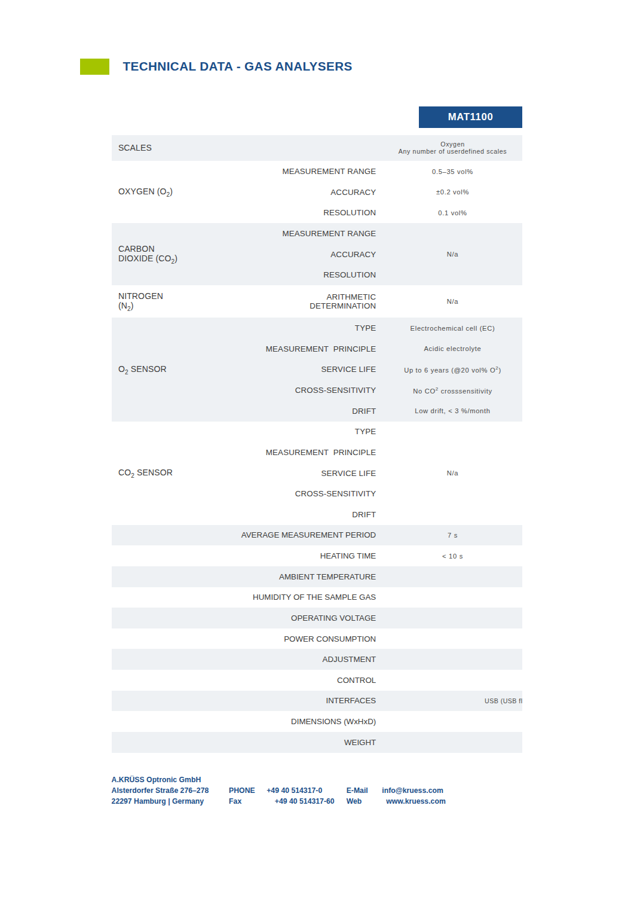Technical Data - Gas Analysers
MAT1100
| SCALES | Oxygen Any number of userdefined scales |
| OXYGEN (O 2 ) | MEASUREMENT RANGE | 0.5–35 vol% |
| ACCURACY | ±0.2 vol% |
| RESOLUTION | 0.1 vol% |
| CARBON DIOXIDE (CO 2 ) | MEASUREMENT RANGE | N/a |
| ACCURACY |
| RESOLUTION |
| NITROGEN (N 2 ) | ARITHMETIC DETERMINATION | N/a |
| O 2 SENSOR | TYPE | Electrochemical cell (EC) |
| MEASUREMENT PRINCIPLE | Acidic electrolyte |
| SERVICE LIFE | Up to 6 years (@20 vol% O 2 ) |
| CROSS-SENSITIVITY | No CO 2 crosssensitivity |
| DRIFT | Low drift, < 3 %/month |
| CO 2 SENSOR | TYPE | N/a |
| MEASUREMENT PRINCIPLE |
| SERVICE LIFE |
| CROSS-SENSITIVITY |
| DRIFT |
| AVERAGE MEASUREMENT PERIOD | 7 s |
| HEATING TIME | < 10 s |
| AMBIENT TEMPERATURE | |
| HUMIDITY OF THE SAMPLE GAS | |
| OPERATING VOLTAGE | |
| POWER CONSUMPTION | |
| ADJUSTMENT | |
| CONTROL | |
| INTERFACES | USB (USB fl |
| DIMENSIONS (WxHxD) | |
| WEIGHT | |
A.KRÜSS Optronic GmbH
Alsterdorfer Straße 276–278
22297 Hamburg | Germany
PHONE +49 40 514317-0
Fax +49 40 514317-60
E-Mail info@kruess.com
Web www.kruess.com